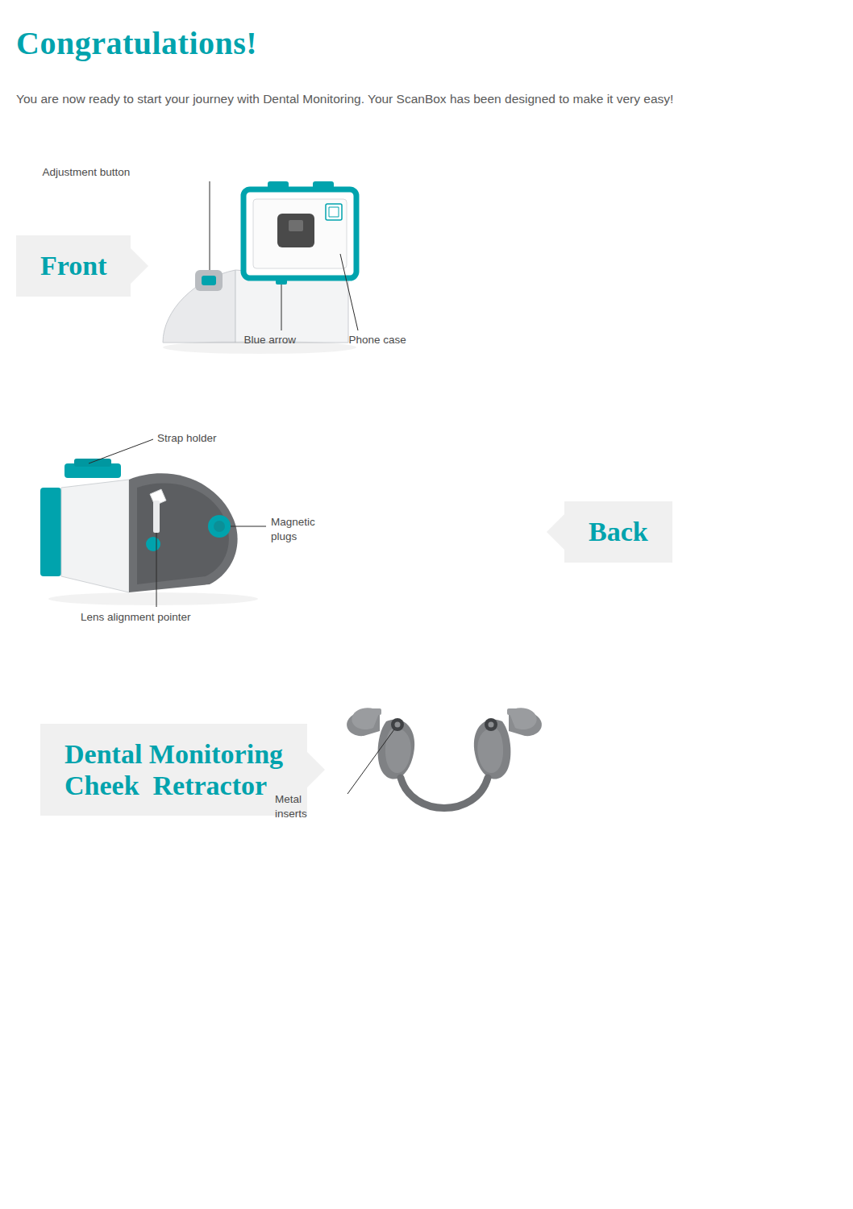Congratulations!
You are now ready to start your journey with Dental Monitoring. Your ScanBox has been designed to make it very easy!
Front
Adjustment button
Blue arrow
Phone case
Strap holder
Magnetic
plugs
Lens alignment pointer
Back
Dental Monitoring
Cheek Retractor
Metal
inserts